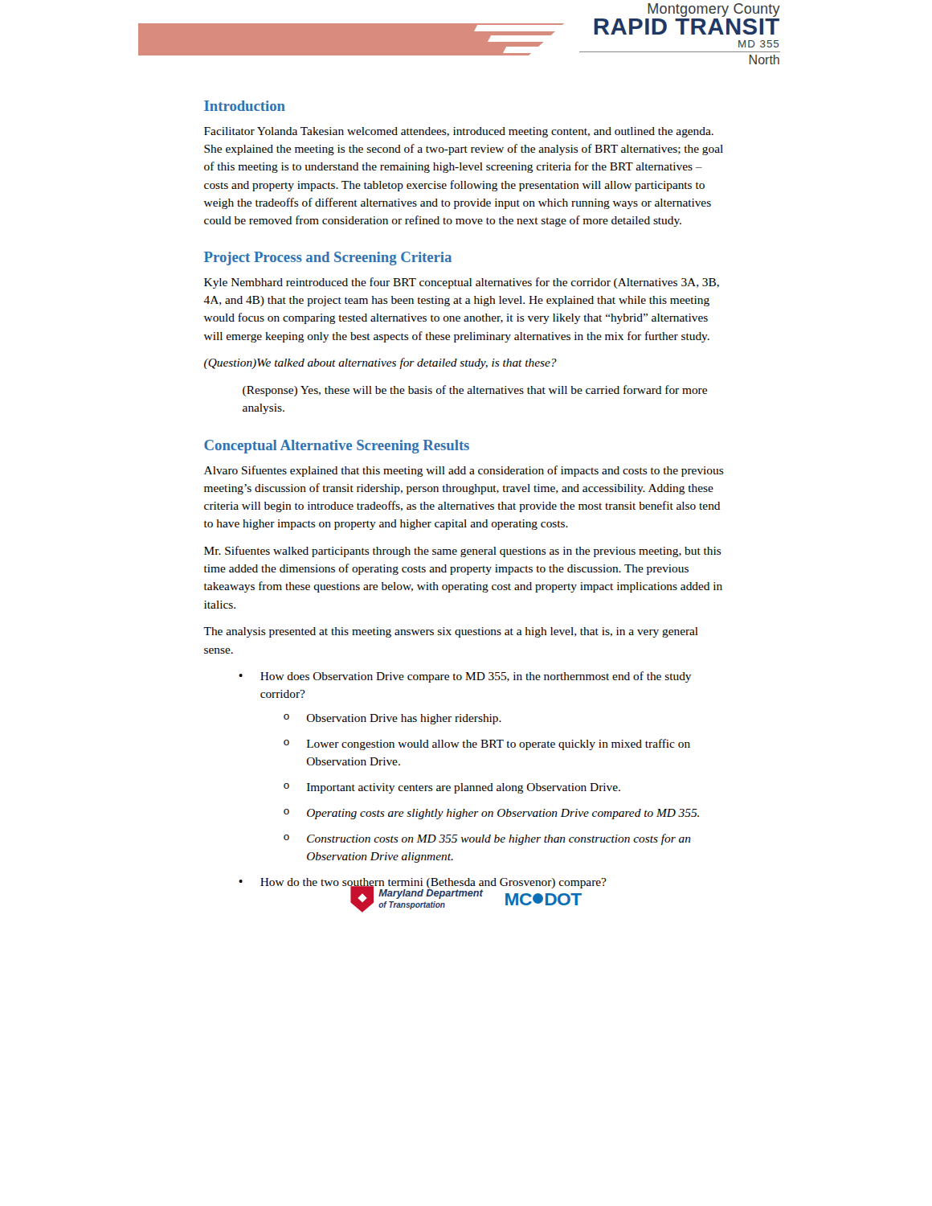Montgomery County
RAPID TRANSIT
MD 355
North
Introduction
Facilitator Yolanda Takesian welcomed attendees, introduced meeting content, and outlined the agenda. She explained the meeting is the second of a two-part review of the analysis of BRT alternatives; the goal of this meeting is to understand the remaining high-level screening criteria for the BRT alternatives – costs and property impacts. The tabletop exercise following the presentation will allow participants to weigh the tradeoffs of different alternatives and to provide input on which running ways or alternatives could be removed from consideration or refined to move to the next stage of more detailed study.
Project Process and Screening Criteria
Kyle Nembhard reintroduced the four BRT conceptual alternatives for the corridor (Alternatives 3A, 3B, 4A, and 4B) that the project team has been testing at a high level. He explained that while this meeting would focus on comparing tested alternatives to one another, it is very likely that “hybrid” alternatives will emerge keeping only the best aspects of these preliminary alternatives in the mix for further study.
(Question)We talked about alternatives for detailed study, is that these?
(Response) Yes, these will be the basis of the alternatives that will be carried forward for more analysis.
Conceptual Alternative Screening Results
Alvaro Sifuentes explained that this meeting will add a consideration of impacts and costs to the previous meeting’s discussion of transit ridership, person throughput, travel time, and accessibility. Adding these criteria will begin to introduce tradeoffs, as the alternatives that provide the most transit benefit also tend to have higher impacts on property and higher capital and operating costs.
Mr. Sifuentes walked participants through the same general questions as in the previous meeting, but this time added the dimensions of operating costs and property impacts to the discussion. The previous takeaways from these questions are below, with operating cost and property impact implications added in italics.
The analysis presented at this meeting answers six questions at a high level, that is, in a very general sense.
How does Observation Drive compare to MD 355, in the northernmost end of the study corridor?
Observation Drive has higher ridership.
Lower congestion would allow the BRT to operate quickly in mixed traffic on Observation Drive.
Important activity centers are planned along Observation Drive.
Operating costs are slightly higher on Observation Drive compared to MD 355.
Construction costs on MD 355 would be higher than construction costs for an Observation Drive alignment.
How do the two southern termini (Bethesda and Grosvenor) compare?
Maryland Department
of Transportation
MC DOT